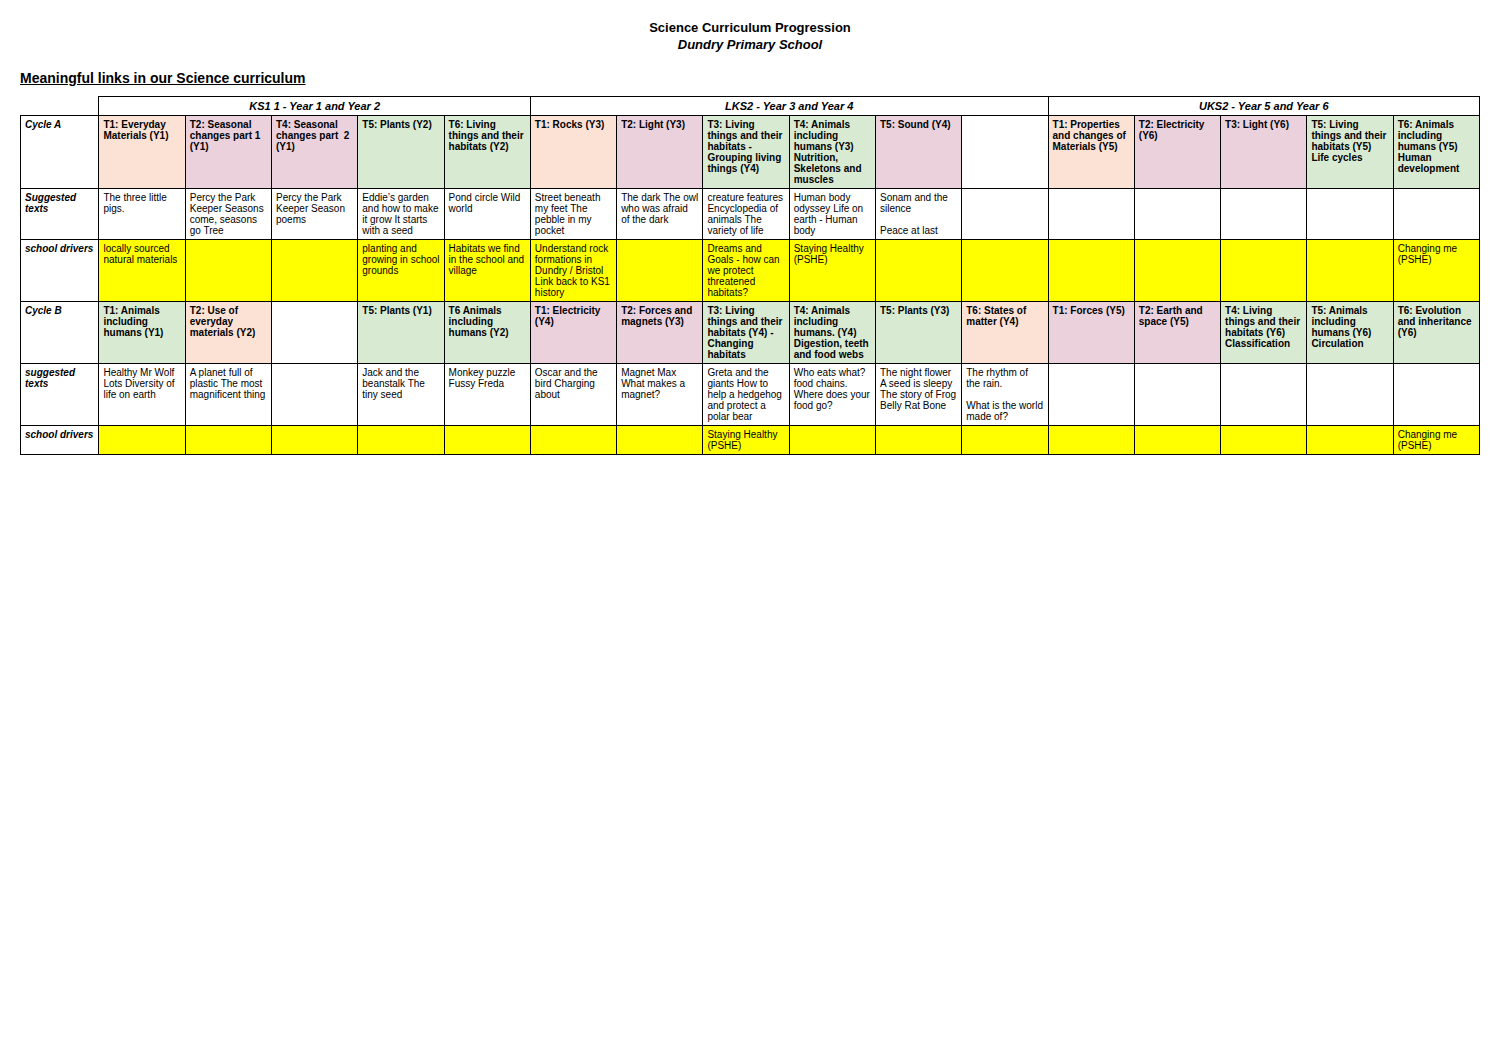Science Curriculum Progression
Dundry Primary School
Meaningful links in our Science curriculum
| | KS1 1 - Year 1 and Year 2 | LKS2 - Year 3 and Year 4 | UKS2 - Year 5 and Year 6 |
| Cycle A | T1: Everyday Materials (Y1) | T2: Seasonal changes part 1 (Y1) | T4: Seasonal changes part 2 (Y1) | T5: Plants (Y2) | T6: Living things and their habitats (Y2) | T1: Rocks (Y3) | T2: Light (Y3) | T3: Living things and their habitats - Grouping living things (Y4) | T4: Animals including humans (Y3) Nutrition, Skeletons and muscles | T5: Sound (Y4) | | T1: Properties and changes of Materials (Y5) | T2: Electricity (Y6) | T3: Light (Y6) | T5: Living things and their habitats (Y5) Life cycles | T6: Animals including humans (Y5) Human development |
| Suggested texts | The three little pigs. | Percy the Park Keeper Seasons come, seasons go Tree | Percy the Park Keeper Season poems | Eddie’s garden and how to make it grow It starts with a seed | Pond circle Wild world | Street beneath my feet The pebble in my pocket | The dark The owl who was afraid of the dark | creature features Encyclopedia of animals The variety of life | Human body odyssey Life on earth - Human body | Sonam and the silence Peace at last | | | | | | |
| school drivers | locally sourced natural materials | | | planting and growing in school grounds | Habitats we find in the school and village | Understand rock formations in Dundry / Bristol Link back to KS1 history | | Dreams and Goals - how can we protect threatened habitats? | Staying Healthy (PSHE) | | | | | | | Changing me (PSHE) |
| Cycle B | T1: Animals including humans (Y1) | T2: Use of everyday materials (Y2) | | T5: Plants (Y1) | T6 Animals including humans (Y2) | T1: Electricity (Y4) | T2: Forces and magnets (Y3) | T3: Living things and their habitats (Y4) - Changing habitats | T4: Animals including humans. (Y4) Digestion, teeth and food webs | T5: Plants (Y3) | T6: States of matter (Y4) | T1: Forces (Y5) | T2: Earth and space (Y5) | T4: Living things and their habitats (Y6) Classification | T5: Animals including humans (Y6) Circulation | T6: Evolution and inheritance (Y6) |
| suggested texts | Healthy Mr Wolf Lots Diversity of life on earth | A planet full of plastic The most magnificent thing | | Jack and the beanstalk The tiny seed | Monkey puzzle Fussy Freda | Oscar and the bird Charging about | Magnet Max What makes a magnet? | Greta and the giants How to help a hedgehog and protect a polar bear | Who eats what? food chains. Where does your food go? | The night flower A seed is sleepy The story of Frog Belly Rat Bone | The rhythm of the rain. What is the world made of? | | | | | |
| school drivers | | | | | | | | Staying Healthy (PSHE) | | | | | | | | Changing me (PSHE) |